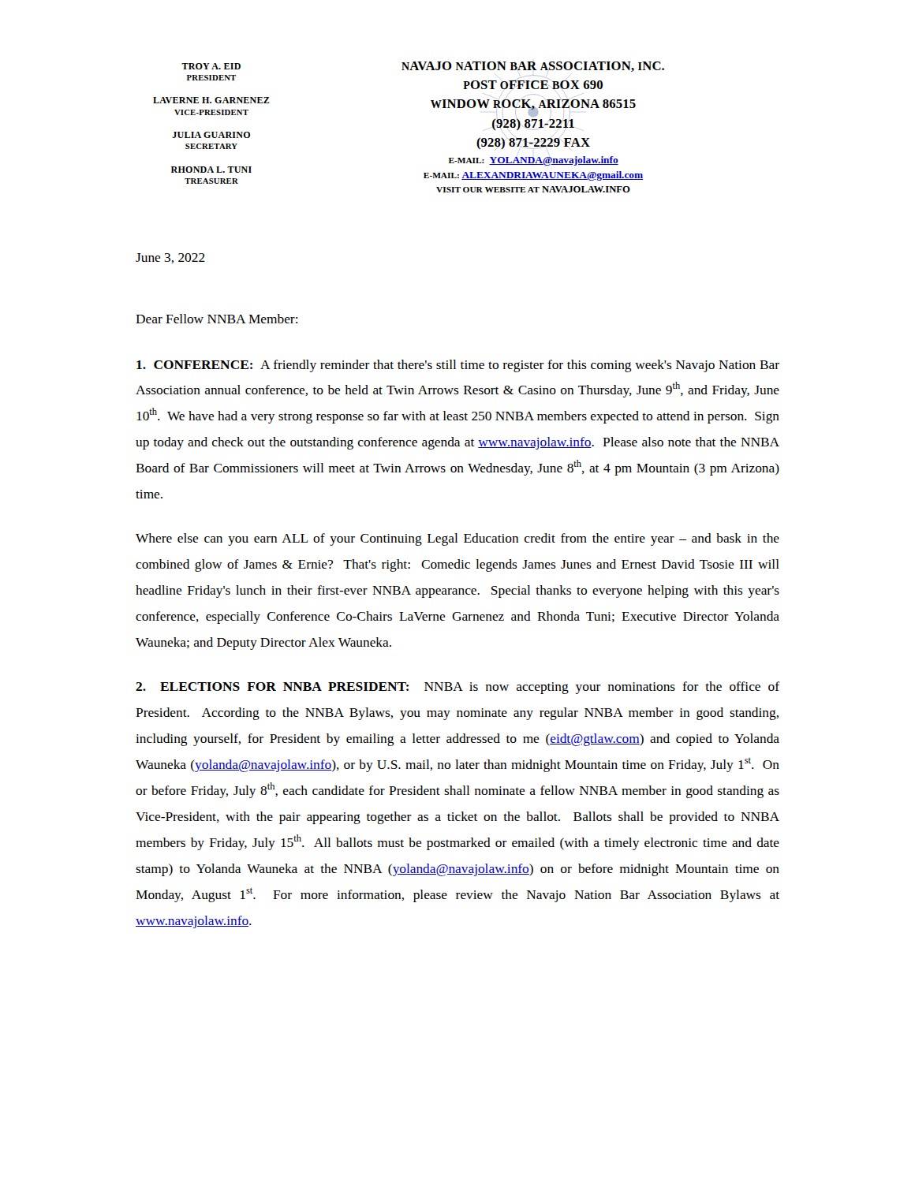TROY A. EID
PRESIDENT
LAVERNE H. GARNENEZ
VICE-PRESIDENT
JULIA GUARINO
SECRETARY
RHONDA L. TUNI
TREASURER
NAVAJO NATION BAR ASSOCIATION, INC.
POST OFFICE BOX 690
WINDOW ROCK, ARIZONA 86515
(928) 871-2211
(928) 871-2229 FAX
E-MAIL: YOLANDA@navajolaw.info
E-MAIL: ALEXANDRIAWAUNEKA@gmail.com
VISIT OUR WEBSITE AT NAVAJOLAW.INFO
June 3, 2022
Dear Fellow NNBA Member:
1. CONFERENCE: A friendly reminder that there's still time to register for this coming week's Navajo Nation Bar Association annual conference, to be held at Twin Arrows Resort & Casino on Thursday, June 9th, and Friday, June 10th. We have had a very strong response so far with at least 250 NNBA members expected to attend in person. Sign up today and check out the outstanding conference agenda at www.navajolaw.info. Please also note that the NNBA Board of Bar Commissioners will meet at Twin Arrows on Wednesday, June 8th, at 4 pm Mountain (3 pm Arizona) time.
Where else can you earn ALL of your Continuing Legal Education credit from the entire year – and bask in the combined glow of James & Ernie? That's right: Comedic legends James Junes and Ernest David Tsosie III will headline Friday's lunch in their first-ever NNBA appearance. Special thanks to everyone helping with this year's conference, especially Conference Co-Chairs LaVerne Garnenez and Rhonda Tuni; Executive Director Yolanda Wauneka; and Deputy Director Alex Wauneka.
2. ELECTIONS FOR NNBA PRESIDENT: NNBA is now accepting your nominations for the office of President. According to the NNBA Bylaws, you may nominate any regular NNBA member in good standing, including yourself, for President by emailing a letter addressed to me (eidt@gtlaw.com) and copied to Yolanda Wauneka (yolanda@navajolaw.info), or by U.S. mail, no later than midnight Mountain time on Friday, July 1st. On or before Friday, July 8th, each candidate for President shall nominate a fellow NNBA member in good standing as Vice-President, with the pair appearing together as a ticket on the ballot. Ballots shall be provided to NNBA members by Friday, July 15th. All ballots must be postmarked or emailed (with a timely electronic time and date stamp) to Yolanda Wauneka at the NNBA (yolanda@navajolaw.info) on or before midnight Mountain time on Monday, August 1st. For more information, please review the Navajo Nation Bar Association Bylaws at www.navajolaw.info.